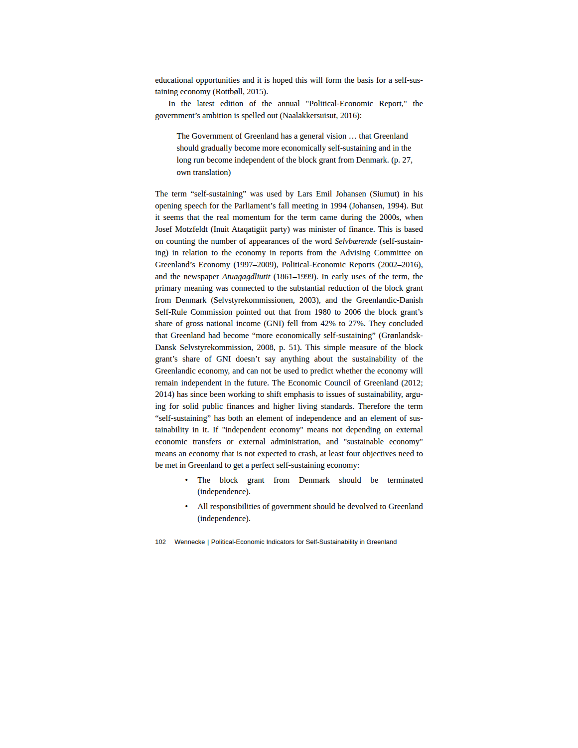educational opportunities and it is hoped this will form the basis for a self-sustaining economy (Rottbøll, 2015).
In the latest edition of the annual "Political-Economic Report," the government’s ambition is spelled out (Naalakkersuisut, 2016):
The Government of Greenland has a general vision … that Greenland should gradually become more economically self-sustaining and in the long run become independent of the block grant from Denmark. (p. 27, own translation)
The term “self-sustaining” was used by Lars Emil Johansen (Siumut) in his opening speech for the Parliament’s fall meeting in 1994 (Johansen, 1994). But it seems that the real momentum for the term came during the 2000s, when Josef Motzfeldt (Inuit Ataqatigiit party) was minister of finance. This is based on counting the number of appearances of the word Selvbærende (self-sustaining) in relation to the economy in reports from the Advising Committee on Greenland’s Economy (1997–2009), Political-Economic Reports (2002–2016), and the newspaper Atuagagdliutit (1861–1999). In early uses of the term, the primary meaning was connected to the substantial reduction of the block grant from Denmark (Selvstyrekommissionen, 2003), and the Greenlandic-Danish Self-Rule Commission pointed out that from 1980 to 2006 the block grant’s share of gross national income (GNI) fell from 42% to 27%. They concluded that Greenland had become “more economically self-sustaining” (Grønlandsk-Dansk Selvstyrekommission, 2008, p. 51). This simple measure of the block grant’s share of GNI doesn’t say anything about the sustainability of the Greenlandic economy, and can not be used to predict whether the economy will remain independent in the future. The Economic Council of Greenland (2012; 2014) has since been working to shift emphasis to issues of sustainability, arguing for solid public finances and higher living standards. Therefore the term “self-sustaining” has both an element of independence and an element of sustainability in it. If "independent economy" means not depending on external economic transfers or external administration, and "sustainable economy" means an economy that is not expected to crash, at least four objectives need to be met in Greenland to get a perfect self-sustaining economy:
•The block grant from Denmark should be terminated (independence).
•All responsibilities of government should be devolved to Greenland (independence).
102 Wennecke|Political-Economic Indicators for Self-Sustainability in Greenland